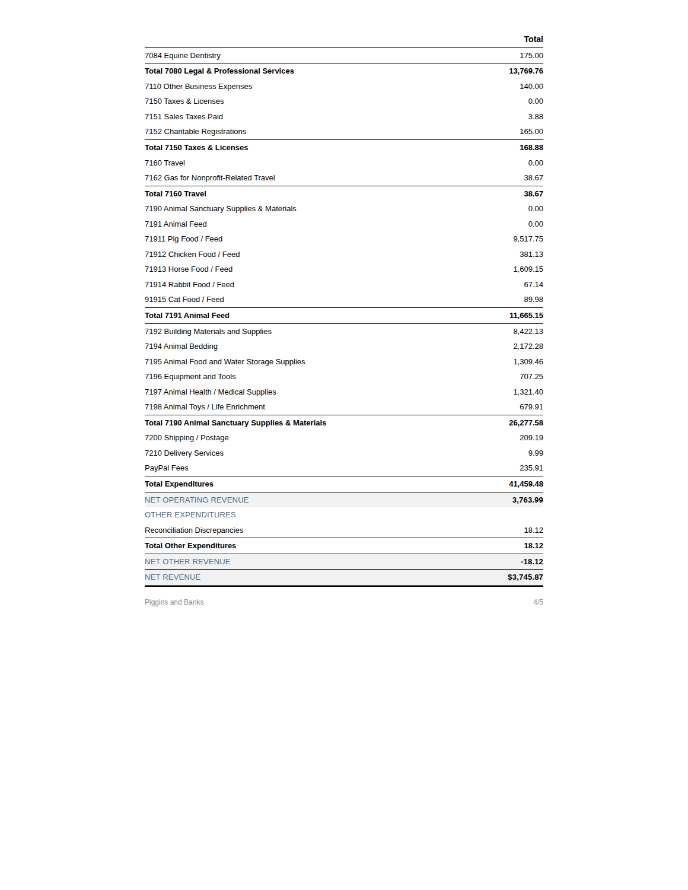| | Total |
| --- | --- |
| 7084 Equine Dentistry | 175.00 |
| Total 7080 Legal & Professional Services | 13,769.76 |
| 7110 Other Business Expenses | 140.00 |
| 7150 Taxes & Licenses | 0.00 |
| 7151 Sales Taxes Paid | 3.88 |
| 7152 Charitable Registrations | 165.00 |
| Total 7150 Taxes & Licenses | 168.88 |
| 7160 Travel | 0.00 |
| 7162 Gas for Nonprofit-Related Travel | 38.67 |
| Total 7160 Travel | 38.67 |
| 7190 Animal Sanctuary Supplies & Materials | 0.00 |
| 7191 Animal Feed | 0.00 |
| 71911 Pig Food / Feed | 9,517.75 |
| 71912 Chicken Food / Feed | 381.13 |
| 71913 Horse Food / Feed | 1,609.15 |
| 71914 Rabbit Food / Feed | 67.14 |
| 91915 Cat Food / Feed | 89.98 |
| Total 7191 Animal Feed | 11,665.15 |
| 7192 Building Materials and Supplies | 8,422.13 |
| 7194 Animal Bedding | 2,172.28 |
| 7195 Animal Food and Water Storage Supplies | 1,309.46 |
| 7196 Equipment and Tools | 707.25 |
| 7197 Animal Health / Medical Supplies | 1,321.40 |
| 7198 Animal Toys / Life Enrichment | 679.91 |
| Total 7190 Animal Sanctuary Supplies & Materials | 26,277.58 |
| 7200 Shipping / Postage | 209.19 |
| 7210 Delivery Services | 9.99 |
| PayPal Fees | 235.91 |
| Total Expenditures | 41,459.48 |
| NET OPERATING REVENUE | 3,763.99 |
| OTHER EXPENDITURES | |
| Reconciliation Discrepancies | 18.12 |
| Total Other Expenditures | 18.12 |
| NET OTHER REVENUE | -18.12 |
| NET REVENUE | $3,745.87 |
Piggins and Banks 4/5